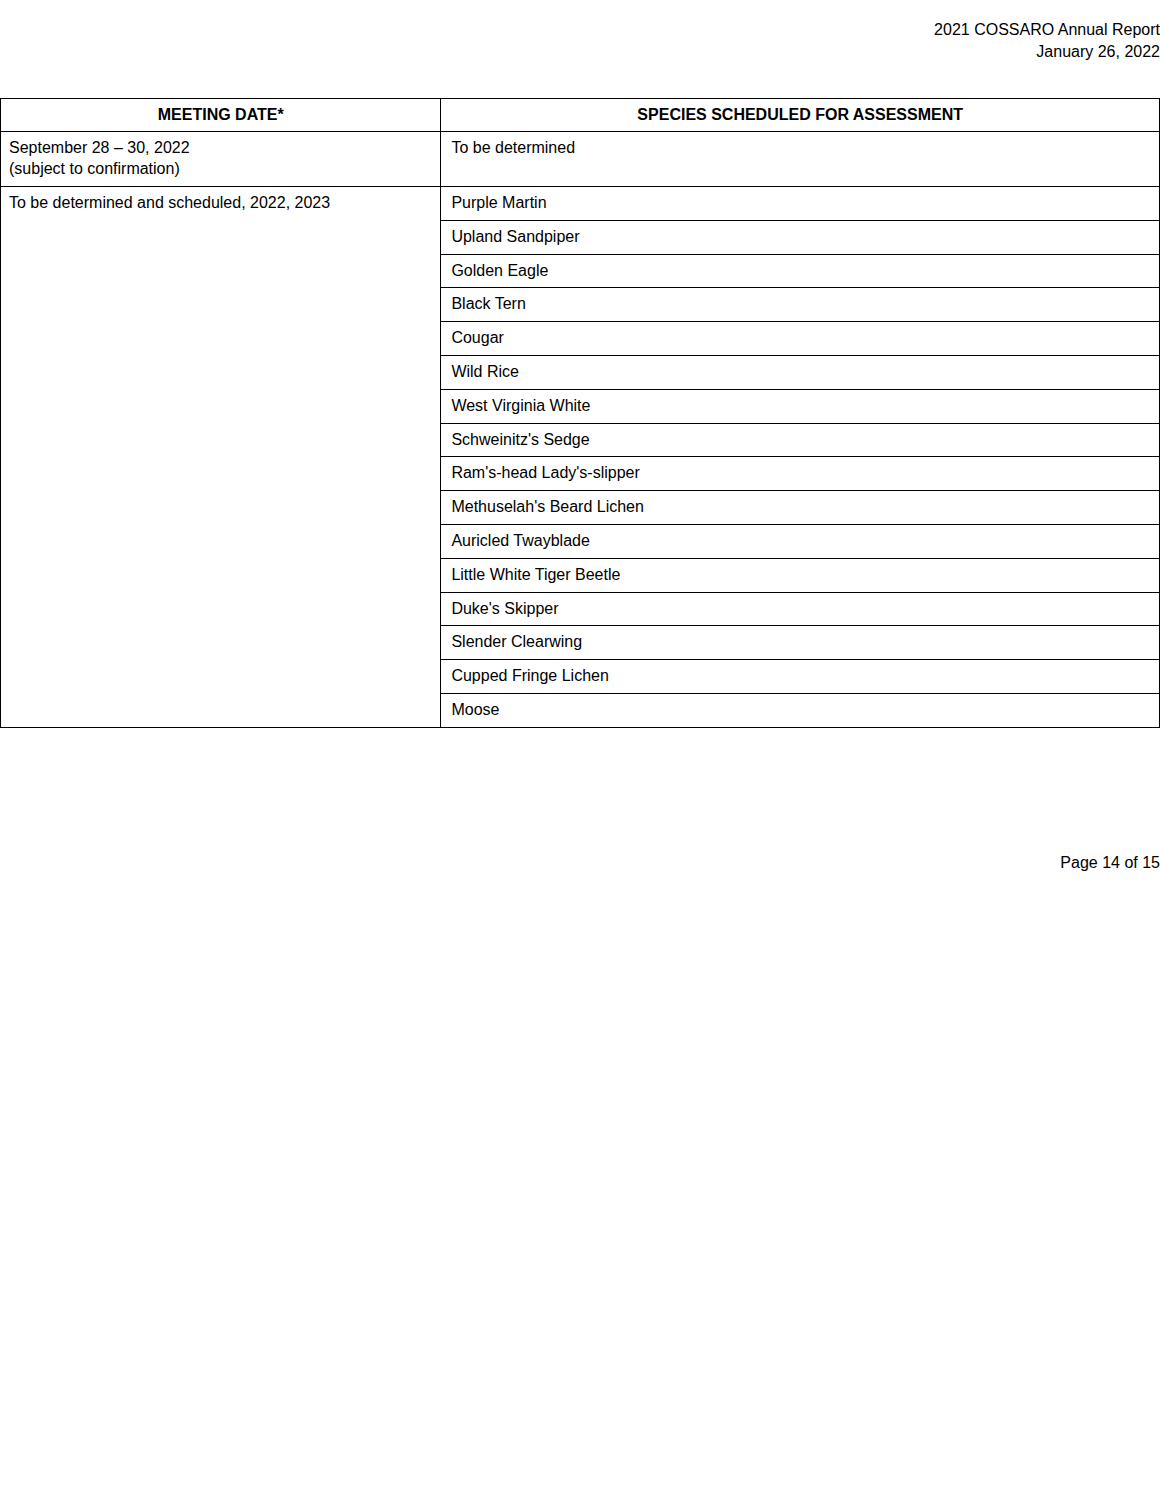2021 COSSARO Annual Report
January 26, 2022
| MEETING DATE* | SPECIES SCHEDULED FOR ASSESSMENT |
| --- | --- |
| September 28 – 30, 2022 (subject to confirmation) | To be determined |
| To be determined and scheduled, 2022, 2023 | Purple Martin |
| Upland Sandpiper |
| Golden Eagle |
| Black Tern |
| Cougar |
| Wild Rice |
| West Virginia White |
| Schweinitz's Sedge |
| Ram's-head Lady's-slipper |
| Methuselah's Beard Lichen |
| Auricled Twayblade |
| Little White Tiger Beetle |
| Duke's Skipper |
| Slender Clearwing |
| Cupped Fringe Lichen |
| Moose |
Page 14 of 15